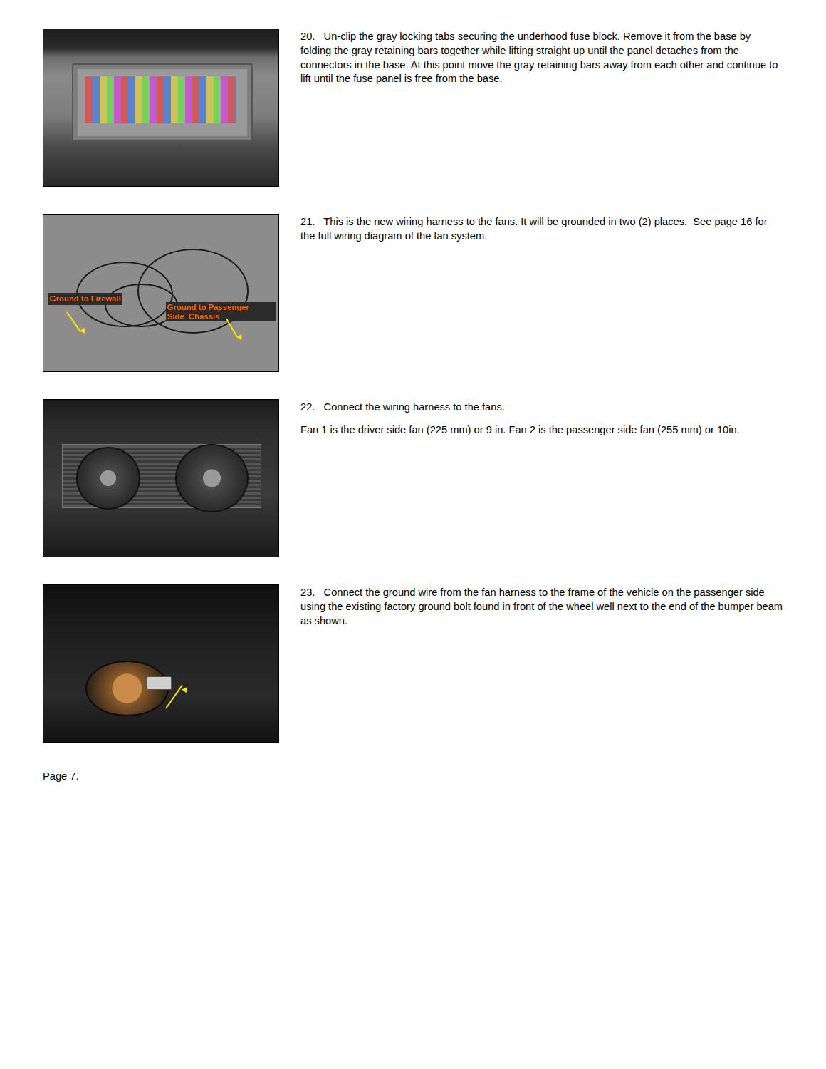20. Un-clip the gray locking tabs securing the underhood fuse block. Remove it from the base by folding the gray retaining bars together while lifting straight up until the panel detaches from the connectors in the base. At this point move the gray retaining bars away from each other and continue to lift until the fuse panel is free from the base.
Ground to Firewall
Ground to Passenger
Side Chassis
21. This is the new wiring harness to the fans. It will be grounded in two (2) places. See page 16 for the full wiring diagram of the fan system.
22. Connect the wiring harness to the fans.
Fan 1 is the driver side fan (225 mm) or 9 in. Fan 2 is the passenger side fan (255 mm) or 10in.
23. Connect the ground wire from the fan harness to the frame of the vehicle on the passenger side using the existing factory ground bolt found in front of the wheel well next to the end of the bumper beam as shown.
Page 7.